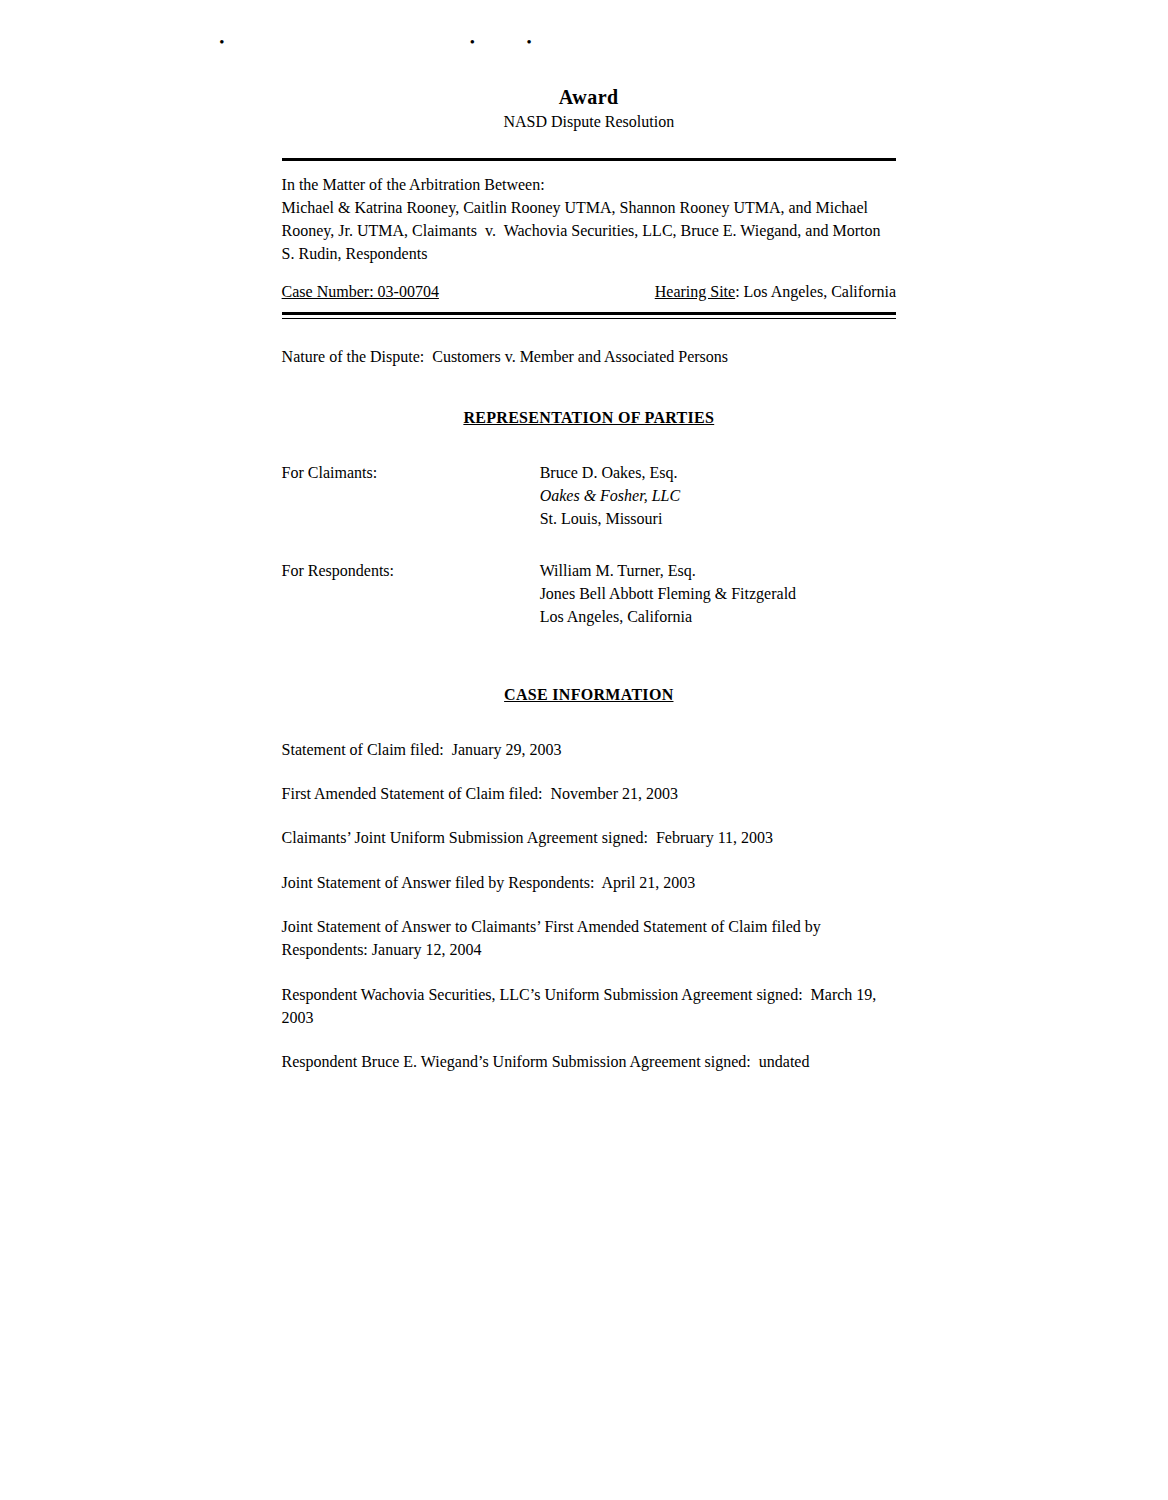• • •
Award
NASD Dispute Resolution
In the Matter of the Arbitration Between:
Michael & Katrina Rooney, Caitlin Rooney UTMA, Shannon Rooney UTMA, and Michael Rooney, Jr. UTMA, Claimants v. Wachovia Securities, LLC, Bruce E. Wiegand, and Morton S. Rudin, Respondents
Case Number: 03-00704
Hearing Site: Los Angeles, California
Nature of the Dispute: Customers v. Member and Associated Persons
REPRESENTATION OF PARTIES
| For Claimants: | Bruce D. Oakes, Esq. Oakes & Fosher, LLC St. Louis, Missouri |
| For Respondents: | William M. Turner, Esq. Jones Bell Abbott Fleming & Fitzgerald Los Angeles, California |
CASE INFORMATION
Statement of Claim filed: January 29, 2003
First Amended Statement of Claim filed: November 21, 2003
Claimants’ Joint Uniform Submission Agreement signed: February 11, 2003
Joint Statement of Answer filed by Respondents: April 21, 2003
Joint Statement of Answer to Claimants’ First Amended Statement of Claim filed by Respondents: January 12, 2004
Respondent Wachovia Securities, LLC’s Uniform Submission Agreement signed: March 19, 2003
Respondent Bruce E. Wiegand’s Uniform Submission Agreement signed: undated